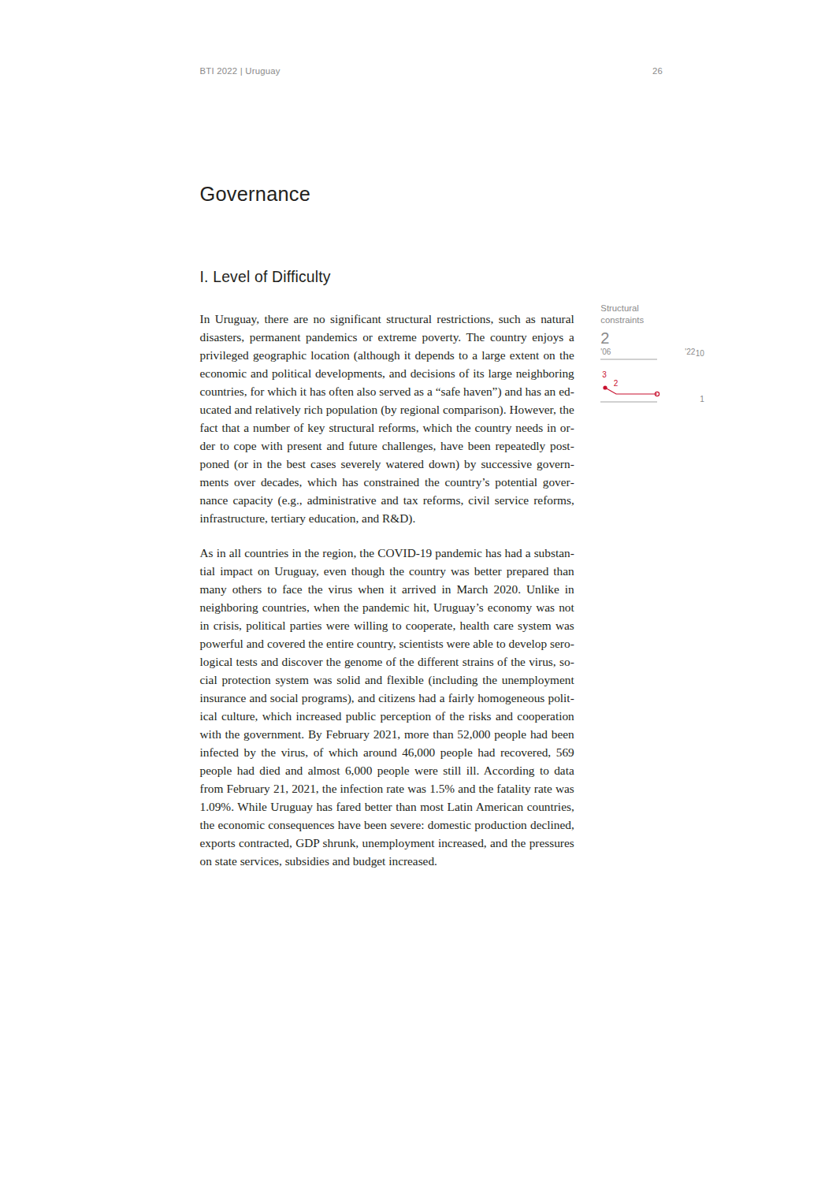BTI 2022 | Uruguay
26
Governance
I. Level of Difficulty
In Uruguay, there are no significant structural restrictions, such as natural disasters, permanent pandemics or extreme poverty. The country enjoys a privileged geographic location (although it depends to a large extent on the economic and political developments, and decisions of its large neighboring countries, for which it has often also served as a “safe haven”) and has an educated and relatively rich population (by regional comparison). However, the fact that a number of key structural reforms, which the country needs in order to cope with present and future challenges, have been repeatedly postponed (or in the best cases severely watered down) by successive governments over decades, which has constrained the country’s potential governance capacity (e.g., administrative and tax reforms, civil service reforms, infrastructure, tertiary education, and R&D).
As in all countries in the region, the COVID-19 pandemic has had a substantial impact on Uruguay, even though the country was better prepared than many others to face the virus when it arrived in March 2020. Unlike in neighboring countries, when the pandemic hit, Uruguay’s economy was not in crisis, political parties were willing to cooperate, health care system was powerful and covered the entire country, scientists were able to develop serological tests and discover the genome of the different strains of the virus, social protection system was solid and flexible (including the unemployment insurance and social programs), and citizens had a fairly homogeneous political culture, which increased public perception of the risks and cooperation with the government. By February 2021, more than 52,000 people had been infected by the virus, of which around 46,000 people had recovered, 569 people had died and almost 6,000 people were still ill. According to data from February 21, 2021, the infection rate was 1.5% and the fatality rate was 1.09%. While Uruguay has fared better than most Latin American countries, the economic consequences have been severe: domestic production declined, exports contracted, GDP shrunk, unemployment increased, and the pressures on state services, subsidies and budget increased.
Structural
constraints
2
'06 '22
10 1 3 2